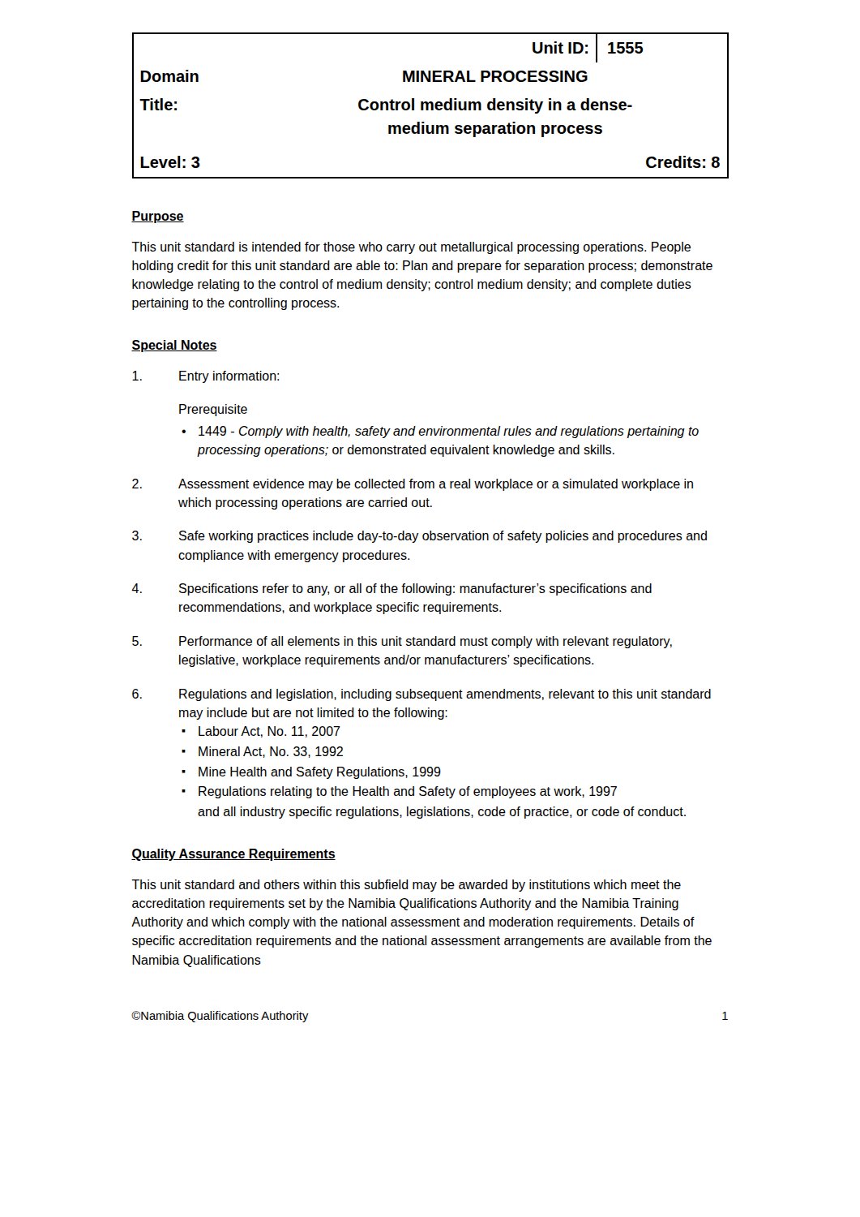| | Unit ID: | 1555 |
| Domain | MINERAL PROCESSING |
| Title: | Control medium density in a dense- medium separation process |
| Level: 3 | | Credits: 8 |
Purpose
This unit standard is intended for those who carry out metallurgical processing operations. People holding credit for this unit standard are able to: Plan and prepare for separation process; demonstrate knowledge relating to the control of medium density; control medium density; and complete duties pertaining to the controlling process.
Special Notes
1. Entry information:
Prerequisite
1449 - Comply with health, safety and environmental rules and regulations pertaining to processing operations; or demonstrated equivalent knowledge and skills.
2. Assessment evidence may be collected from a real workplace or a simulated workplace in which processing operations are carried out.
3. Safe working practices include day-to-day observation of safety policies and procedures and compliance with emergency procedures.
4. Specifications refer to any, or all of the following: manufacturer’s specifications and recommendations, and workplace specific requirements.
5. Performance of all elements in this unit standard must comply with relevant regulatory, legislative, workplace requirements and/or manufacturers’ specifications.
6. Regulations and legislation, including subsequent amendments, relevant to this unit standard may include but are not limited to the following:
Labour Act, No. 11, 2007
Mineral Act, No. 33, 1992
Mine Health and Safety Regulations, 1999
Regulations relating to the Health and Safety of employees at work, 1997
and all industry specific regulations, legislations, code of practice, or code of conduct.
Quality Assurance Requirements
This unit standard and others within this subfield may be awarded by institutions which meet the accreditation requirements set by the Namibia Qualifications Authority and the Namibia Training Authority and which comply with the national assessment and moderation requirements. Details of specific accreditation requirements and the national assessment arrangements are available from the Namibia Qualifications
©Namibia Qualifications Authority 1